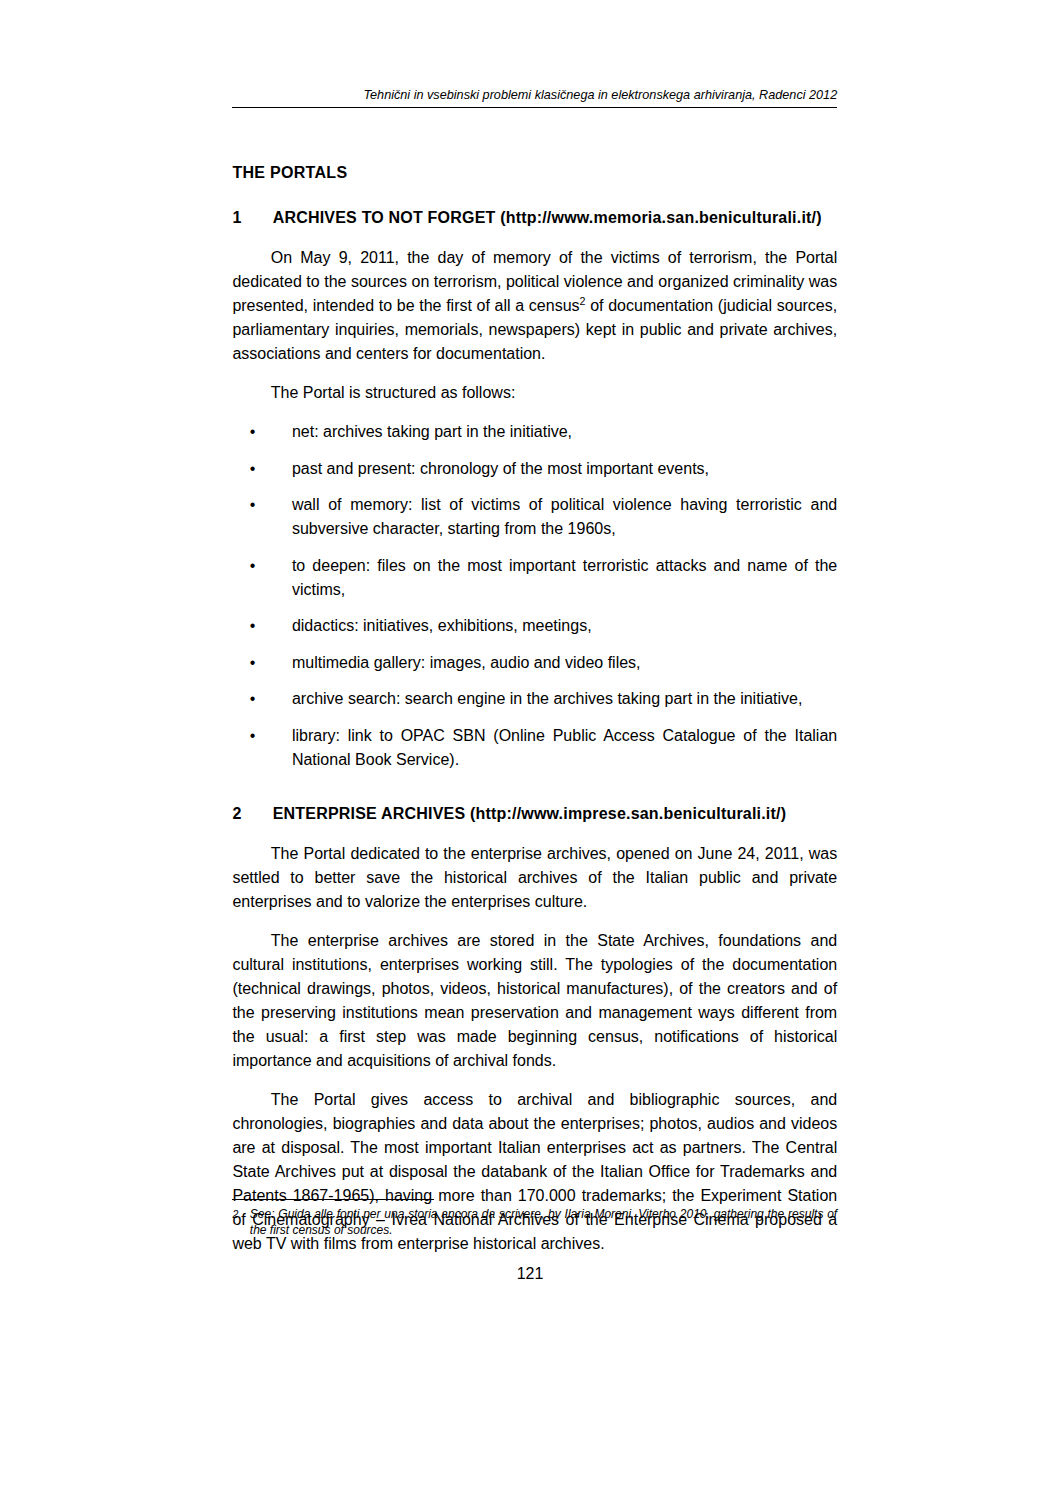Tehnični in vsebinski problemi klasičnega in elektronskega arhiviranja, Radenci 2012
THE PORTALS
1 ARCHIVES TO NOT FORGET (http://www.memoria.san.beniculturali.it/)
On May 9, 2011, the day of memory of the victims of terrorism, the Portal dedicated to the sources on terrorism, political violence and organized criminality was presented, intended to be the first of all a census2 of documentation (judicial sources, parliamentary inquiries, memorials, newspapers) kept in public and private archives, associations and centers for documentation.
The Portal is structured as follows:
net: archives taking part in the initiative,
past and present: chronology of the most important events,
wall of memory: list of victims of political violence having terroristic and subversive character, starting from the 1960s,
to deepen: files on the most important terroristic attacks and name of the victims,
didactics: initiatives, exhibitions, meetings,
multimedia gallery: images, audio and video files,
archive search: search engine in the archives taking part in the initiative,
library: link to OPAC SBN (Online Public Access Catalogue of the Italian National Book Service).
2 ENTERPRISE ARCHIVES (http://www.imprese.san.beniculturali.it/)
The Portal dedicated to the enterprise archives, opened on June 24, 2011, was settled to better save the historical archives of the Italian public and private enterprises and to valorize the enterprises culture.
The enterprise archives are stored in the State Archives, foundations and cultural institutions, enterprises working still. The typologies of the documentation (technical drawings, photos, videos, historical manufactures), of the creators and of the preserving institutions mean preservation and management ways different from the usual: a first step was made beginning census, notifications of historical importance and acquisitions of archival fonds.
The Portal gives access to archival and bibliographic sources, and chronologies, biographies and data about the enterprises; photos, audios and videos are at disposal. The most important Italian enterprises act as partners. The Central State Archives put at disposal the databank of the Italian Office for Trademarks and Patents 1867-1965), having more than 170.000 trademarks; the Experiment Station of Cinematography – Ivrea National Archives of the Enterprise Cinema proposed a web TV with films from enterprise historical archives.
2
See: Guida alle fonti per una storia ancora da scrivere, by Ilaria Moroni, Viterbo 2010, gathering the results of the first census of sources.
121